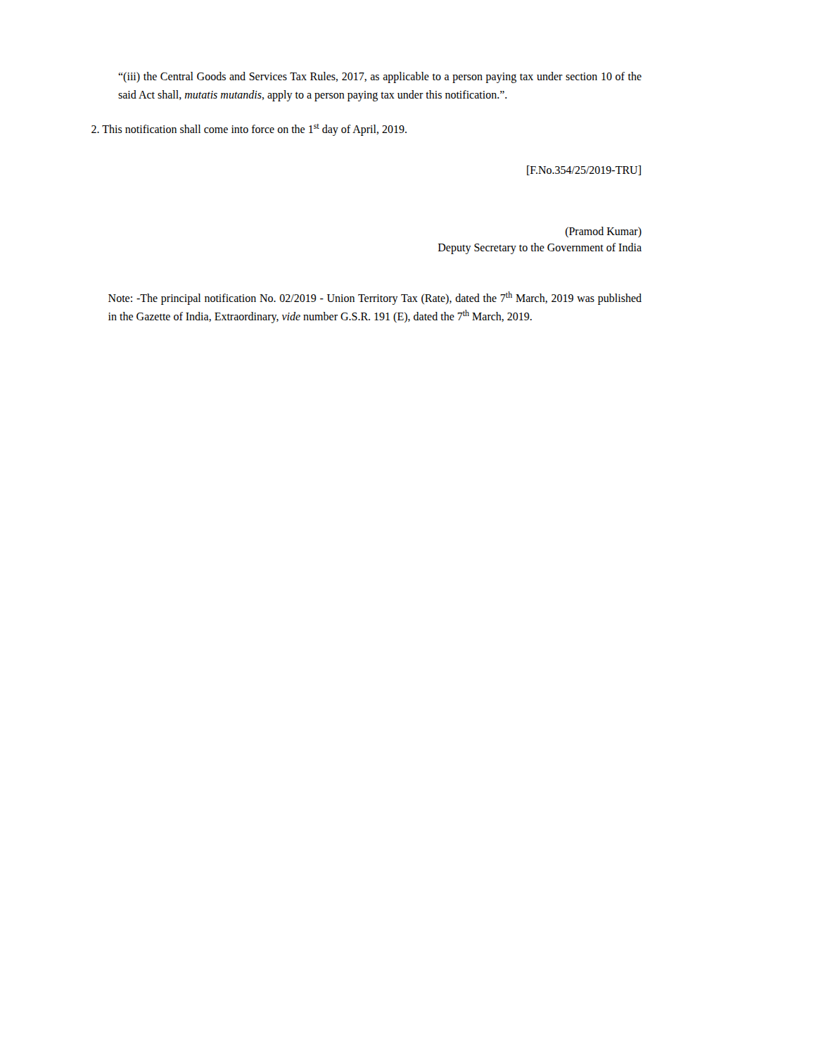“(iii) the Central Goods and Services Tax Rules, 2017, as applicable to a person paying tax under section 10 of the said Act shall, mutatis mutandis, apply to a person paying tax under this notification.”.
2. This notification shall come into force on the 1st day of April, 2019.
[F.No.354/25/2019-TRU]
(Pramod Kumar)
Deputy Secretary to the Government of India
Note: -The principal notification No. 02/2019 - Union Territory Tax (Rate), dated the 7th March, 2019 was published in the Gazette of India, Extraordinary, vide number G.S.R. 191 (E), dated the 7th March, 2019.